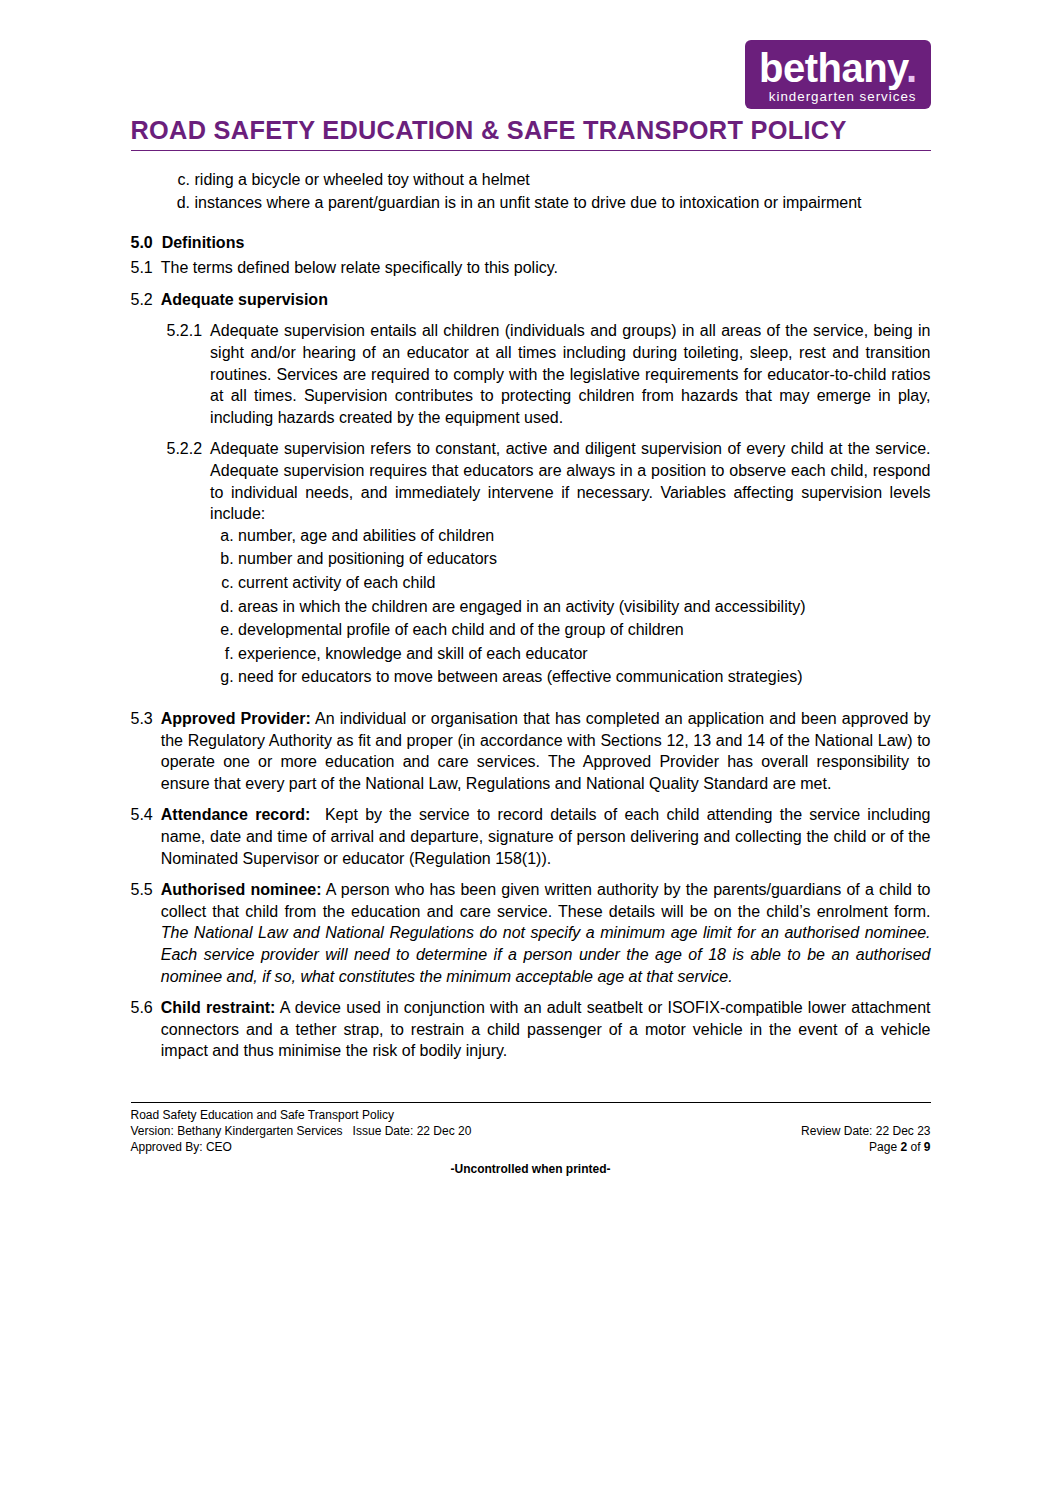bethany.
kindergarten services
ROAD SAFETY EDUCATION & SAFE TRANSPORT POLICY
riding a bicycle or wheeled toy without a helmet
instances where a parent/guardian is in an unfit state to drive due to intoxication or impairment
5.0 Definitions
5.1
The terms defined below relate specifically to this policy.
5.2
Adequate supervision
5.2.1
Adequate supervision entails all children (individuals and groups) in all areas of the service, being in sight and/or hearing of an educator at all times including during toileting, sleep, rest and transition routines. Services are required to comply with the legislative requirements for educator-to-child ratios at all times. Supervision contributes to protecting children from hazards that may emerge in play, including hazards created by the equipment used.
5.2.2
Adequate supervision refers to constant, active and diligent supervision of every child at the service. Adequate supervision requires that educators are always in a position to observe each child, respond to individual needs, and immediately intervene if necessary. Variables affecting supervision levels include:
number, age and abilities of children
number and positioning of educators
current activity of each child
areas in which the children are engaged in an activity (visibility and accessibility)
developmental profile of each child and of the group of children
experience, knowledge and skill of each educator
need for educators to move between areas (effective communication strategies)
5.3
Approved Provider: An individual or organisation that has completed an application and been approved by the Regulatory Authority as fit and proper (in accordance with Sections 12, 13 and 14 of the National Law) to operate one or more education and care services. The Approved Provider has overall responsibility to ensure that every part of the National Law, Regulations and National Quality Standard are met.
5.4
Attendance record: Kept by the service to record details of each child attending the service including name, date and time of arrival and departure, signature of person delivering and collecting the child or of the Nominated Supervisor or educator (Regulation 158(1)).
5.5
Authorised nominee: A person who has been given written authority by the parents/guardians of a child to collect that child from the education and care service. These details will be on the child’s enrolment form. The National Law and National Regulations do not specify a minimum age limit for an authorised nominee. Each service provider will need to determine if a person under the age of 18 is able to be an authorised nominee and, if so, what constitutes the minimum acceptable age at that service.
5.6
Child restraint: A device used in conjunction with an adult seatbelt or ISOFIX-compatible lower attachment connectors and a tether strap, to restrain a child passenger of a motor vehicle in the event of a vehicle impact and thus minimise the risk of bodily injury.
Road Safety Education and Safe Transport Policy
Version: Bethany Kindergarten Services Issue Date: 22 Dec 20 Review Date: 22 Dec 23
Approved By: CEO Page 2 of 9
-Uncontrolled when printed-